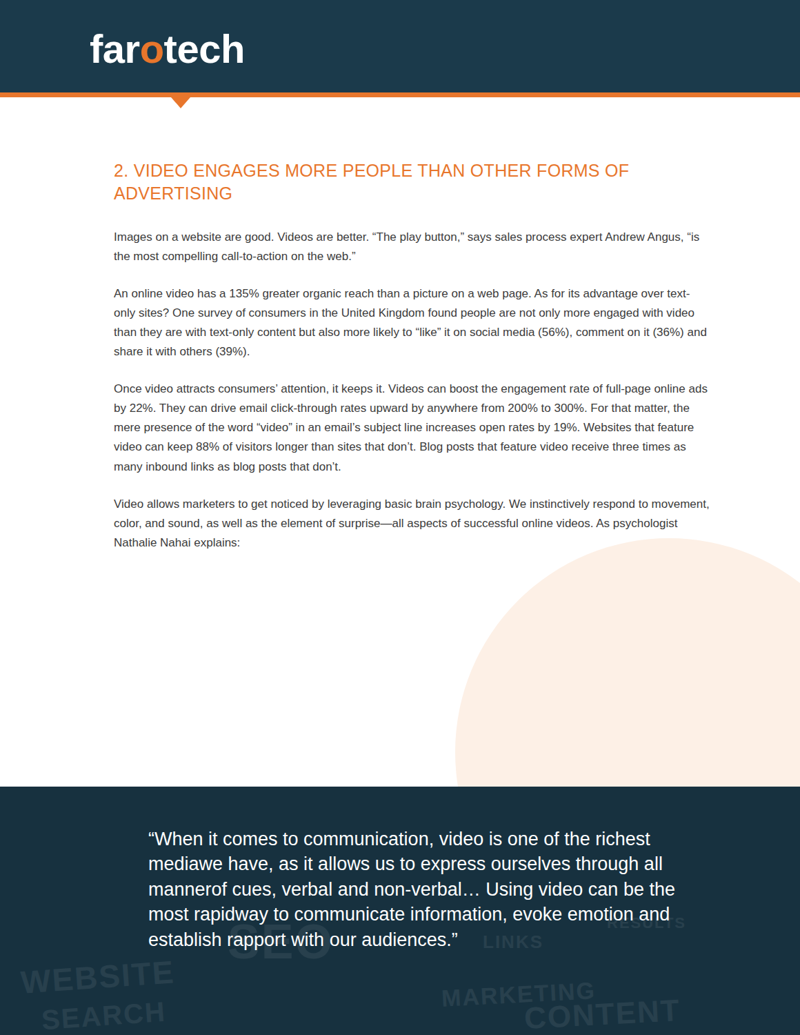farotech
2. Video Engages More People Than Other Forms of Advertising
Images on a website are good. Videos are better. “The play button,” says sales process expert Andrew Angus, “is the most compelling call-to-action on the web.”
An online video has a 135% greater organic reach than a picture on a web page. As for its advantage over text-only sites? One survey of consumers in the United Kingdom found people are not only more engaged with video than they are with text-only content but also more likely to “like” it on social media (56%), comment on it (36%) and share it with others (39%).
Once video attracts consumers’ attention, it keeps it. Videos can boost the engagement rate of full-page online ads by 22%. They can drive email click-through rates upward by anywhere from 200% to 300%. For that matter, the mere presence of the word “video” in an email’s subject line increases open rates by 19%. Websites that feature video can keep 88% of visitors longer than sites that don’t. Blog posts that feature video receive three times as many inbound links as blog posts that don’t.
Video allows marketers to get noticed by leveraging basic brain psychology. We instinctively respond to movement, color, and sound, as well as the element of surprise—all aspects of successful online videos. As psychologist Nathalie Nahai explains:
Website Search SEO Marketing Links Results Content
“When it comes to communication, video is one of the richest mediawe have, as it allows us to express ourselves through all mannerof cues, verbal and non-verbal… Using video can be the most rapidway to communicate information, evoke emotion and establish rapport with our audiences.”